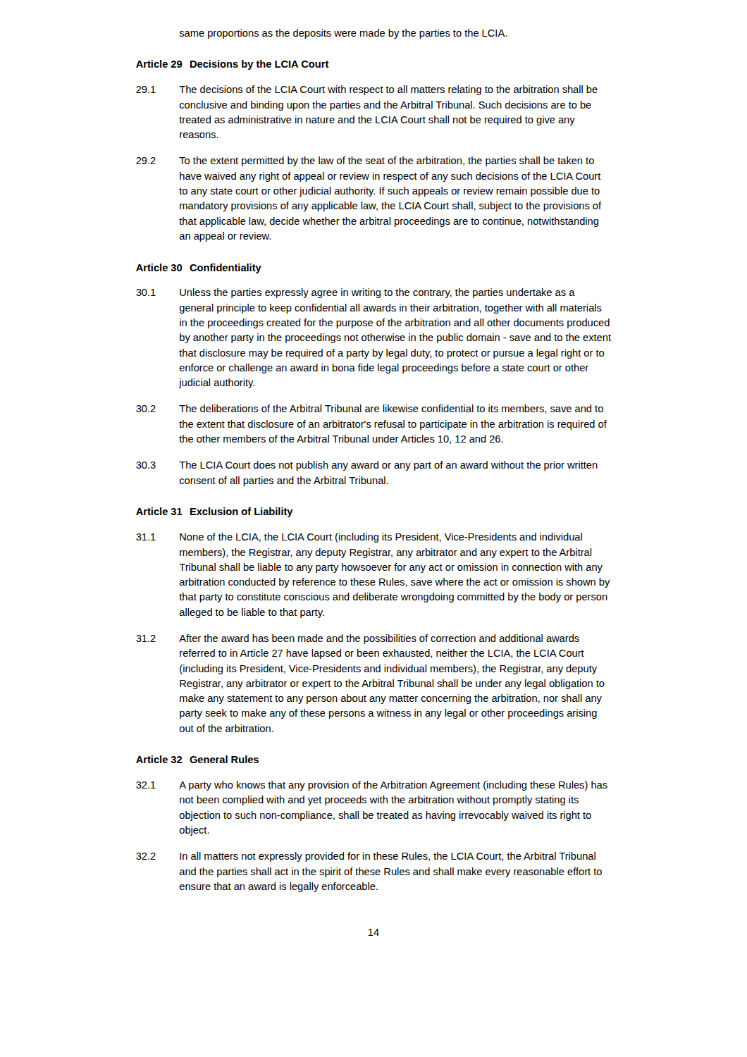same proportions as the deposits were made by the parties to the LCIA.
Article 29 Decisions by the LCIA Court
29.1
The decisions of the LCIA Court with respect to all matters relating to the arbitration shall be conclusive and binding upon the parties and the Arbitral Tribunal. Such decisions are to be treated as administrative in nature and the LCIA Court shall not be required to give any reasons.
29.2
To the extent permitted by the law of the seat of the arbitration, the parties shall be taken to have waived any right of appeal or review in respect of any such decisions of the LCIA Court to any state court or other judicial authority. If such appeals or review remain possible due to mandatory provisions of any applicable law, the LCIA Court shall, subject to the provisions of that applicable law, decide whether the arbitral proceedings are to continue, notwithstanding an appeal or review.
Article 30 Confidentiality
30.1
Unless the parties expressly agree in writing to the contrary, the parties undertake as a general principle to keep confidential all awards in their arbitration, together with all materials in the proceedings created for the purpose of the arbitration and all other documents produced by another party in the proceedings not otherwise in the public domain - save and to the extent that disclosure may be required of a party by legal duty, to protect or pursue a legal right or to enforce or challenge an award in bona fide legal proceedings before a state court or other judicial authority.
30.2
The deliberations of the Arbitral Tribunal are likewise confidential to its members, save and to the extent that disclosure of an arbitrator's refusal to participate in the arbitration is required of the other members of the Arbitral Tribunal under Articles 10, 12 and 26.
30.3
The LCIA Court does not publish any award or any part of an award without the prior written consent of all parties and the Arbitral Tribunal.
Article 31 Exclusion of Liability
31.1
None of the LCIA, the LCIA Court (including its President, Vice-Presidents and individual members), the Registrar, any deputy Registrar, any arbitrator and any expert to the Arbitral Tribunal shall be liable to any party howsoever for any act or omission in connection with any arbitration conducted by reference to these Rules, save where the act or omission is shown by that party to constitute conscious and deliberate wrongdoing committed by the body or person alleged to be liable to that party.
31.2
After the award has been made and the possibilities of correction and additional awards referred to in Article 27 have lapsed or been exhausted, neither the LCIA, the LCIA Court (including its President, Vice-Presidents and individual members), the Registrar, any deputy Registrar, any arbitrator or expert to the Arbitral Tribunal shall be under any legal obligation to make any statement to any person about any matter concerning the arbitration, nor shall any party seek to make any of these persons a witness in any legal or other proceedings arising out of the arbitration.
Article 32 General Rules
32.1
A party who knows that any provision of the Arbitration Agreement (including these Rules) has not been complied with and yet proceeds with the arbitration without promptly stating its objection to such non-compliance, shall be treated as having irrevocably waived its right to object.
32.2
In all matters not expressly provided for in these Rules, the LCIA Court, the Arbitral Tribunal and the parties shall act in the spirit of these Rules and shall make every reasonable effort to ensure that an award is legally enforceable.
14